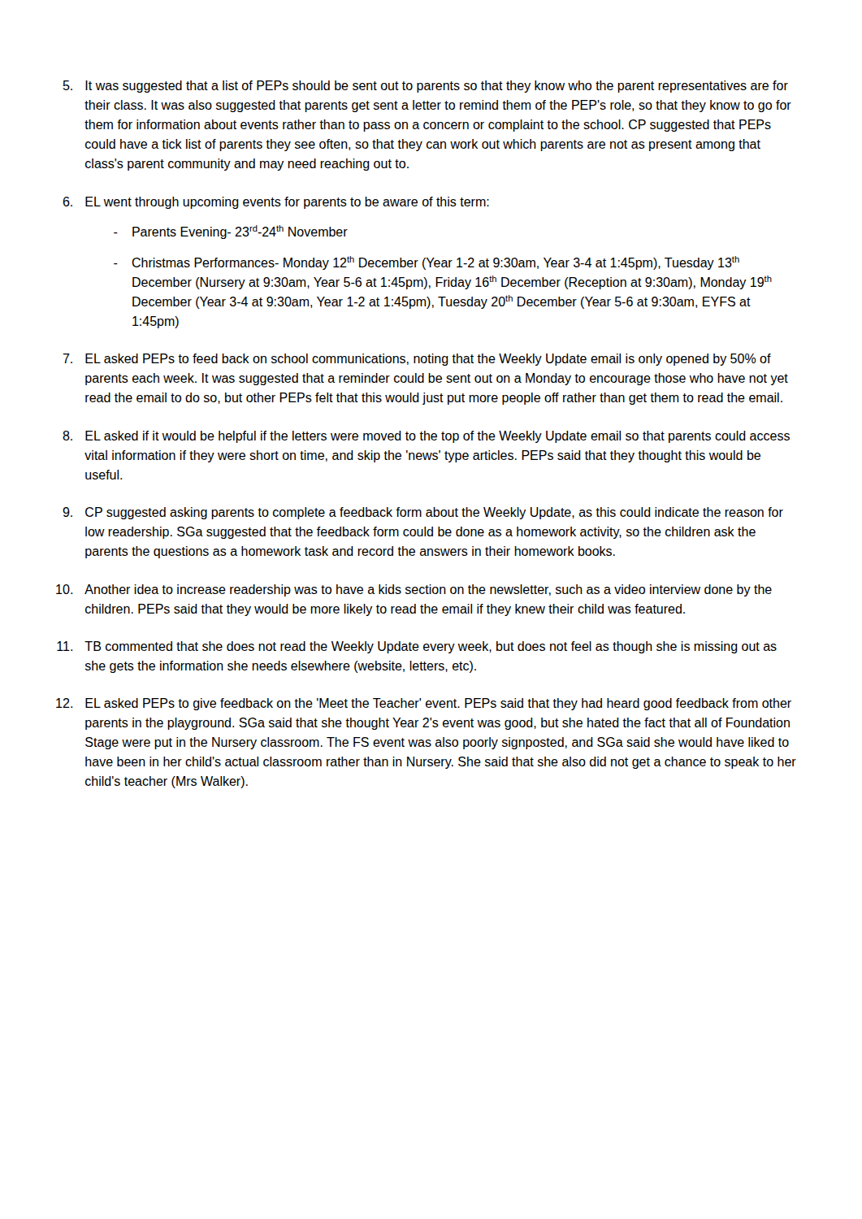It was suggested that a list of PEPs should be sent out to parents so that they know who the parent representatives are for their class. It was also suggested that parents get sent a letter to remind them of the PEP's role, so that they know to go for them for information about events rather than to pass on a concern or complaint to the school. CP suggested that PEPs could have a tick list of parents they see often, so that they can work out which parents are not as present among that class's parent community and may need reaching out to.
EL went through upcoming events for parents to be aware of this term:
Parents Evening- 23rd-24th November
Christmas Performances- Monday 12th December (Year 1-2 at 9:30am, Year 3-4 at 1:45pm), Tuesday 13th December (Nursery at 9:30am, Year 5-6 at 1:45pm), Friday 16th December (Reception at 9:30am), Monday 19th December (Year 3-4 at 9:30am, Year 1-2 at 1:45pm), Tuesday 20th December (Year 5-6 at 9:30am, EYFS at 1:45pm)
EL asked PEPs to feed back on school communications, noting that the Weekly Update email is only opened by 50% of parents each week. It was suggested that a reminder could be sent out on a Monday to encourage those who have not yet read the email to do so, but other PEPs felt that this would just put more people off rather than get them to read the email.
EL asked if it would be helpful if the letters were moved to the top of the Weekly Update email so that parents could access vital information if they were short on time, and skip the 'news' type articles. PEPs said that they thought this would be useful.
CP suggested asking parents to complete a feedback form about the Weekly Update, as this could indicate the reason for low readership. SGa suggested that the feedback form could be done as a homework activity, so the children ask the parents the questions as a homework task and record the answers in their homework books.
Another idea to increase readership was to have a kids section on the newsletter, such as a video interview done by the children. PEPs said that they would be more likely to read the email if they knew their child was featured.
TB commented that she does not read the Weekly Update every week, but does not feel as though she is missing out as she gets the information she needs elsewhere (website, letters, etc).
EL asked PEPs to give feedback on the 'Meet the Teacher' event. PEPs said that they had heard good feedback from other parents in the playground. SGa said that she thought Year 2's event was good, but she hated the fact that all of Foundation Stage were put in the Nursery classroom. The FS event was also poorly signposted, and SGa said she would have liked to have been in her child's actual classroom rather than in Nursery. She said that she also did not get a chance to speak to her child's teacher (Mrs Walker).